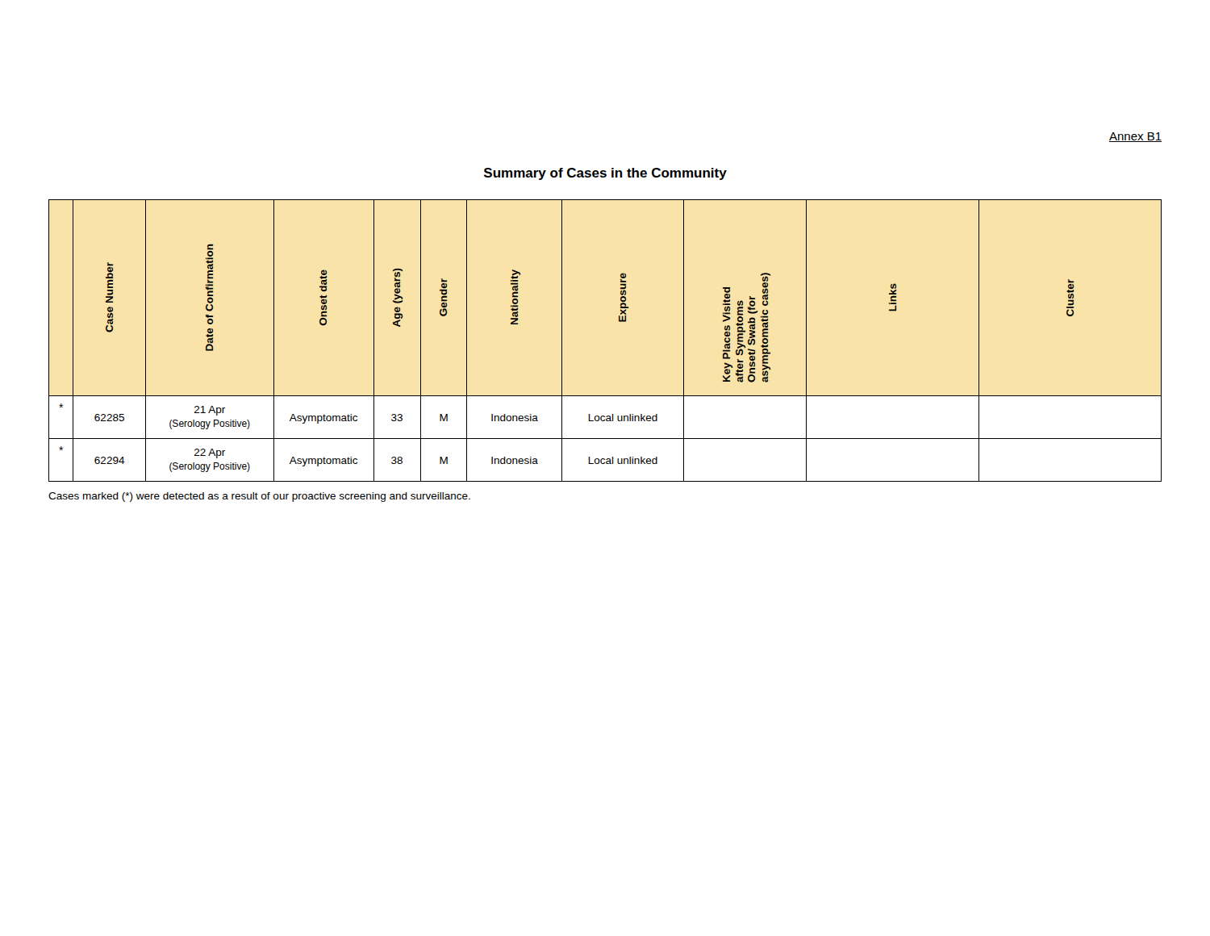Annex B1
Summary of Cases in the Community
| | Case Number | Date of Confirmation | Onset date | Age (years) | Gender | Nationality | Exposure | Key Places Visited after Symptoms Onset/ Swab (for asymptomatic cases) | Links | Cluster |
| --- | --- | --- | --- | --- | --- | --- | --- | --- | --- | --- |
| * | 62285 | 21 Apr (Serology Positive) | Asymptomatic | 33 | M | Indonesia | Local unlinked | | | |
| * | 62294 | 22 Apr (Serology Positive) | Asymptomatic | 38 | M | Indonesia | Local unlinked | | | |
Cases marked (*) were detected as a result of our proactive screening and surveillance.